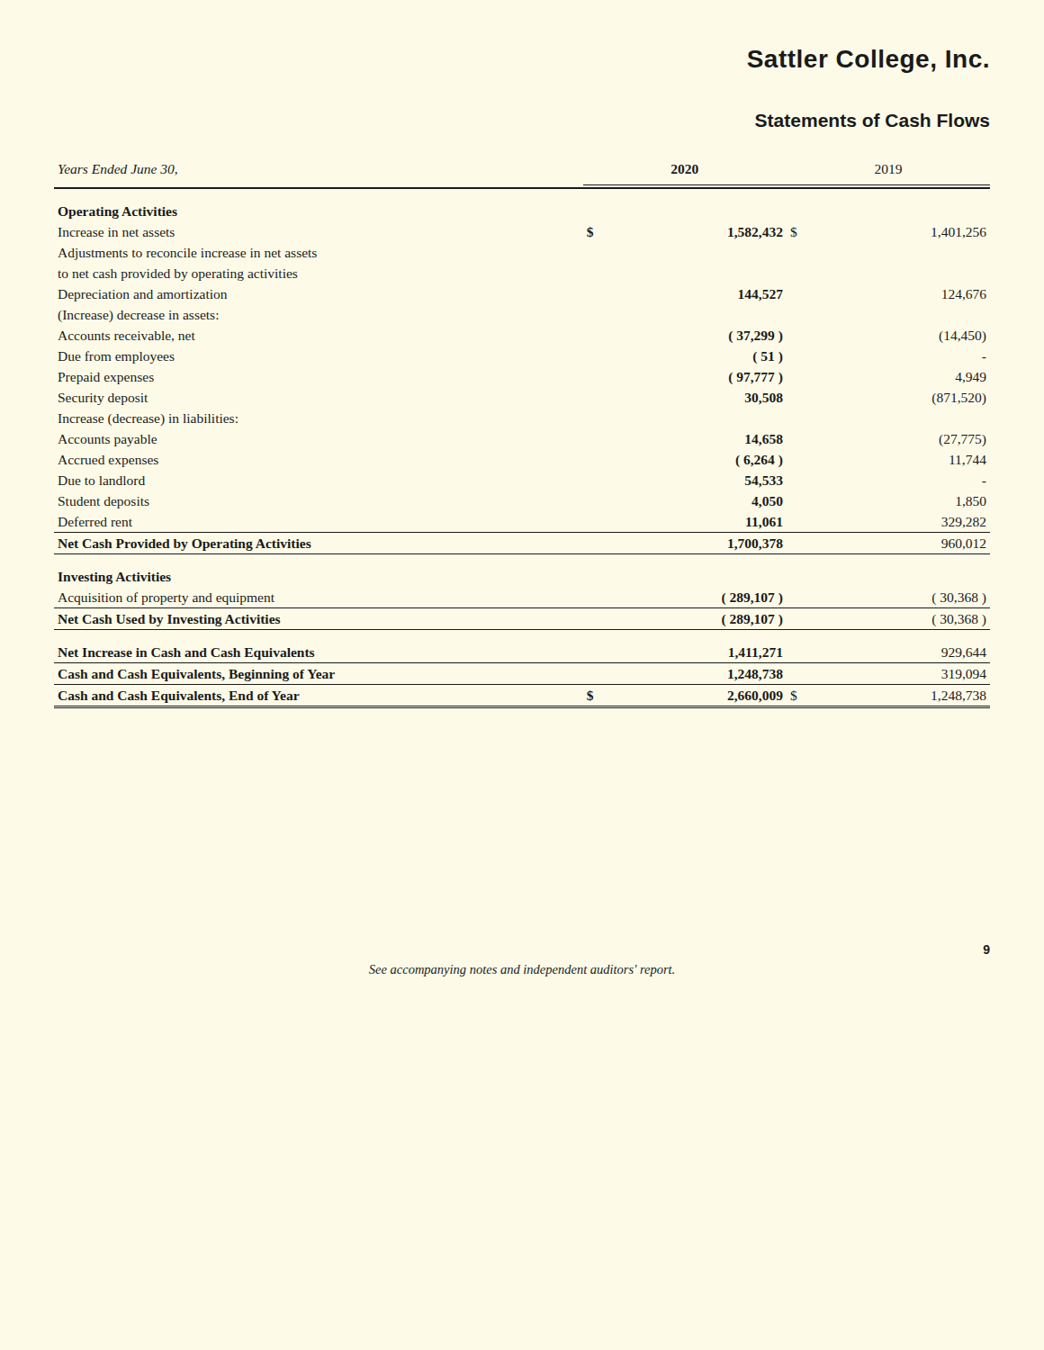Sattler College, Inc.
Statements of Cash Flows
| Years Ended June 30, | 2020 | 2019 |
| Operating Activities | | | | |
| Increase in net assets | $ | 1,582,432 | $ | 1,401,256 |
| Adjustments to reconcile increase in net assets | | | | |
| to net cash provided by operating activities | | | | |
| Depreciation and amortization | | 144,527 | | 124,676 |
| (Increase) decrease in assets: | | | | |
| Accounts receivable, net | | ( 37,299 ) | | (14,450) |
| Due from employees | | ( 51 ) | | - |
| Prepaid expenses | | ( 97,777 ) | | 4,949 |
| Security deposit | | 30,508 | | (871,520) |
| Increase (decrease) in liabilities: | | | | |
| Accounts payable | | 14,658 | | (27,775) |
| Accrued expenses | | ( 6,264 ) | | 11,744 |
| Due to landlord | | 54,533 | | - |
| Student deposits | | 4,050 | | 1,850 |
| Deferred rent | | 11,061 | | 329,282 |
| Net Cash Provided by Operating Activities | | 1,700,378 | | 960,012 |
| Investing Activities | | | | |
| Acquisition of property and equipment | | ( 289,107 ) | | ( 30,368 ) |
| Net Cash Used by Investing Activities | | ( 289,107 ) | | ( 30,368 ) |
| Net Increase in Cash and Cash Equivalents | | 1,411,271 | | 929,644 |
| Cash and Cash Equivalents, Beginning of Year | | 1,248,738 | | 319,094 |
| Cash and Cash Equivalents, End of Year | $ | 2,660,009 | $ | 1,248,738 |
9
See accompanying notes and independent auditors' report.